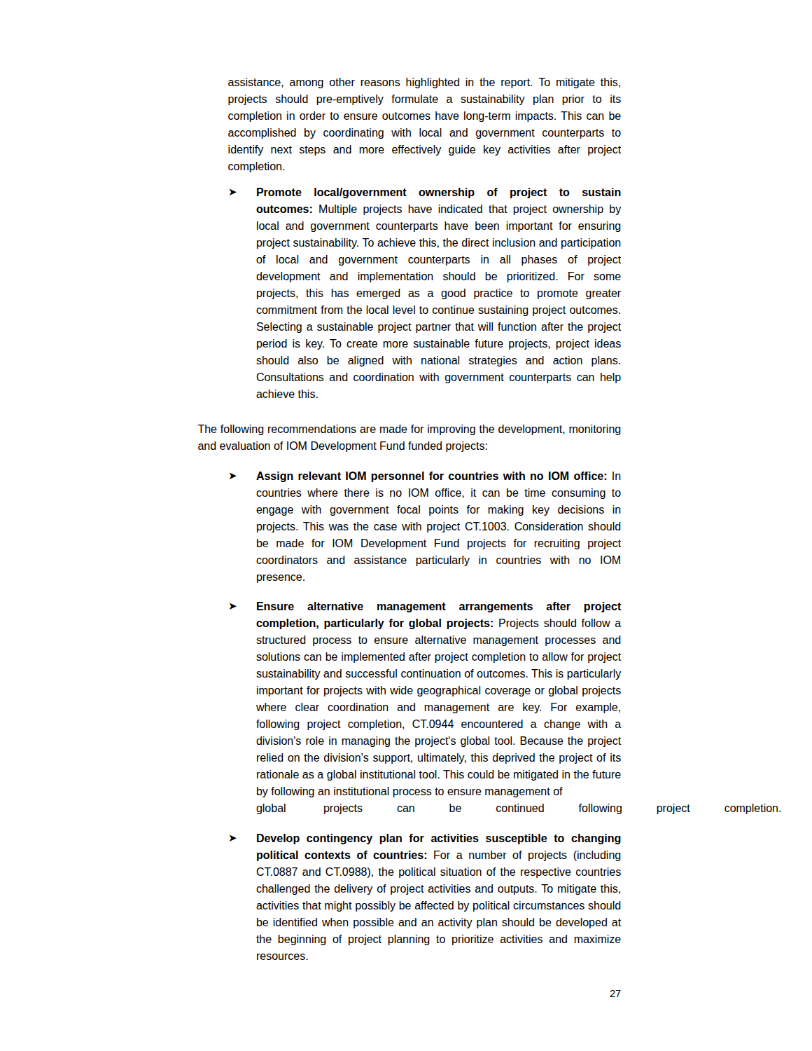assistance, among other reasons highlighted in the report. To mitigate this, projects should pre-emptively formulate a sustainability plan prior to its completion in order to ensure outcomes have long-term impacts. This can be accomplished by coordinating with local and government counterparts to identify next steps and more effectively guide key activities after project completion.
Promote local/government ownership of project to sustain outcomes: Multiple projects have indicated that project ownership by local and government counterparts have been important for ensuring project sustainability. To achieve this, the direct inclusion and participation of local and government counterparts in all phases of project development and implementation should be prioritized. For some projects, this has emerged as a good practice to promote greater commitment from the local level to continue sustaining project outcomes. Selecting a sustainable project partner that will function after the project period is key. To create more sustainable future projects, project ideas should also be aligned with national strategies and action plans. Consultations and coordination with government counterparts can help achieve this.
The following recommendations are made for improving the development, monitoring and evaluation of IOM Development Fund funded projects:
Assign relevant IOM personnel for countries with no IOM office: In countries where there is no IOM office, it can be time consuming to engage with government focal points for making key decisions in projects. This was the case with project CT.1003. Consideration should be made for IOM Development Fund projects for recruiting project coordinators and assistance particularly in countries with no IOM presence.
Ensure alternative management arrangements after project completion, particularly for global projects: Projects should follow a structured process to ensure alternative management processes and solutions can be implemented after project completion to allow for project sustainability and successful continuation of outcomes. This is particularly important for projects with wide geographical coverage or global projects where clear coordination and management are key. For example, following project completion, CT.0944 encountered a change with a division's role in managing the project's global tool. Because the project relied on the division's support, ultimately, this deprived the project of its rationale as a global institutional tool. This could be mitigated in the future by following an institutional process to ensure management of global projects can be continued following project completion.
Develop contingency plan for activities susceptible to changing political contexts of countries: For a number of projects (including CT.0887 and CT.0988), the political situation of the respective countries challenged the delivery of project activities and outputs. To mitigate this, activities that might possibly be affected by political circumstances should be identified when possible and an activity plan should be developed at the beginning of project planning to prioritize activities and maximize resources.
27